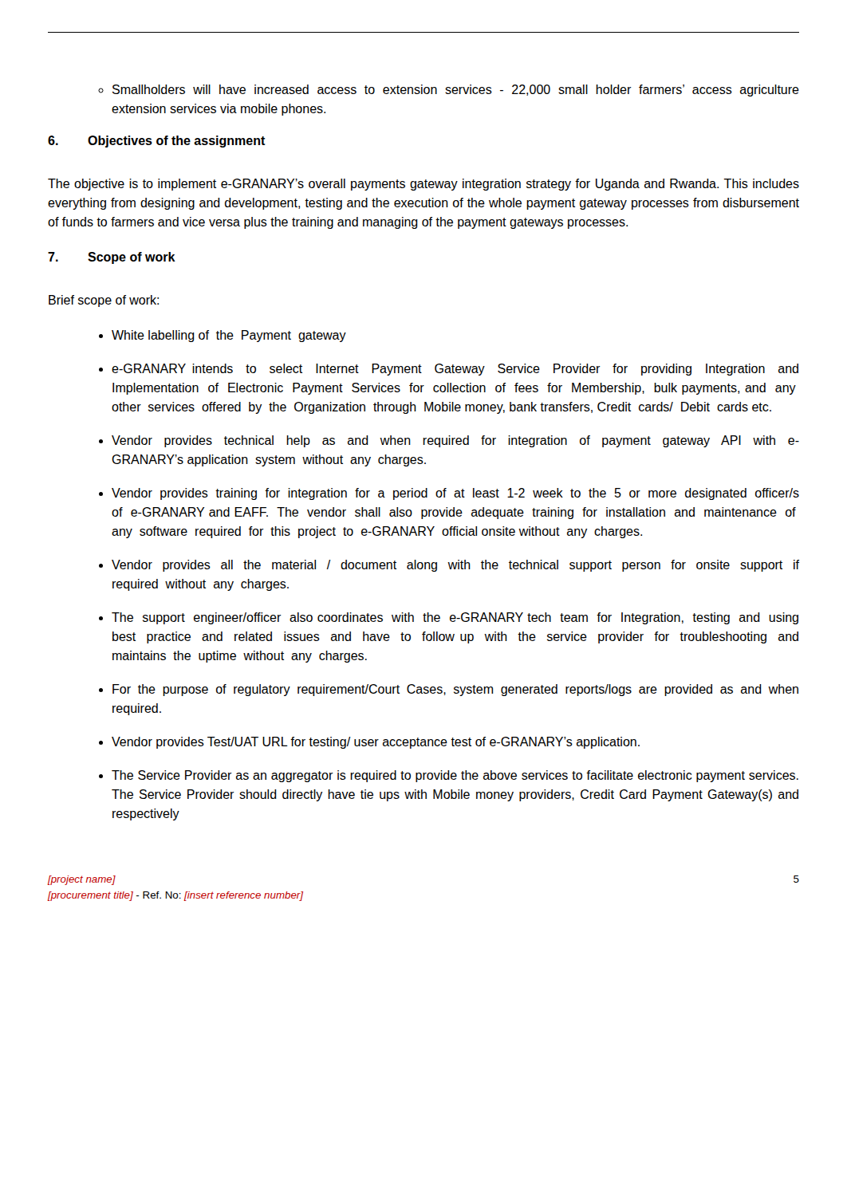Smallholders will have increased access to extension services - 22,000 small holder farmers’ access agriculture extension services via mobile phones.
6. Objectives of the assignment
The objective is to implement e-GRANARY’s overall payments gateway integration strategy for Uganda and Rwanda. This includes everything from designing and development, testing and the execution of the whole payment gateway processes from disbursement of funds to farmers and vice versa plus the training and managing of the payment gateways processes.
7. Scope of work
Brief scope of work:
White labelling of the Payment gateway
e-GRANARY intends to select Internet Payment Gateway Service Provider for providing Integration and Implementation of Electronic Payment Services for collection of fees for Membership, bulk payments, and any other services offered by the Organization through Mobile money, bank transfers, Credit cards/ Debit cards etc.
Vendor provides technical help as and when required for integration of payment gateway API with e-GRANARY’s application system without any charges.
Vendor provides training for integration for a period of at least 1-2 week to the 5 or more designated officer/s of e-GRANARY and EAFF. The vendor shall also provide adequate training for installation and maintenance of any software required for this project to e-GRANARY official onsite without any charges.
Vendor provides all the material / document along with the technical support person for onsite support if required without any charges.
The support engineer/officer also coordinates with the e-GRANARY tech team for Integration, testing and using best practice and related issues and have to follow up with the service provider for troubleshooting and maintains the uptime without any charges.
For the purpose of regulatory requirement/Court Cases, system generated reports/logs are provided as and when required.
Vendor provides Test/UAT URL for testing/ user acceptance test of e-GRANARY’s application.
The Service Provider as an aggregator is required to provide the above services to facilitate electronic payment services. The Service Provider should directly have tie ups with Mobile money providers, Credit Card Payment Gateway(s) and respectively
5
[project name]
[procurement title] - Ref. No: [insert reference number]